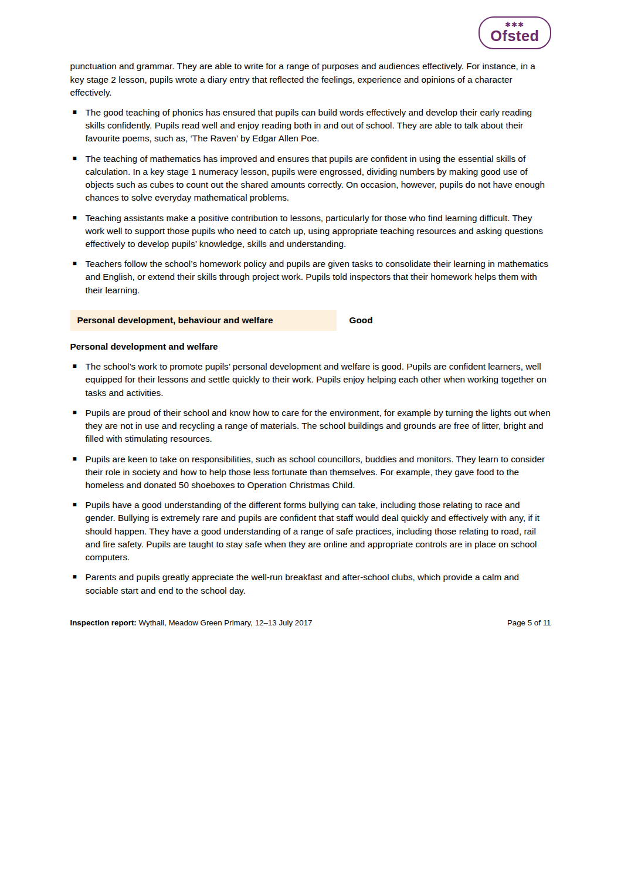✱✱✱ Ofsted
punctuation and grammar. They are able to write for a range of purposes and audiences effectively. For instance, in a key stage 2 lesson, pupils wrote a diary entry that reflected the feelings, experience and opinions of a character effectively.
The good teaching of phonics has ensured that pupils can build words effectively and develop their early reading skills confidently. Pupils read well and enjoy reading both in and out of school. They are able to talk about their favourite poems, such as, ‘The Raven’ by Edgar Allen Poe.
The teaching of mathematics has improved and ensures that pupils are confident in using the essential skills of calculation. In a key stage 1 numeracy lesson, pupils were engrossed, dividing numbers by making good use of objects such as cubes to count out the shared amounts correctly. On occasion, however, pupils do not have enough chances to solve everyday mathematical problems.
Teaching assistants make a positive contribution to lessons, particularly for those who find learning difficult. They work well to support those pupils who need to catch up, using appropriate teaching resources and asking questions effectively to develop pupils’ knowledge, skills and understanding.
Teachers follow the school’s homework policy and pupils are given tasks to consolidate their learning in mathematics and English, or extend their skills through project work. Pupils told inspectors that their homework helps them with their learning.
Personal development, behaviour and welfare
Good
Personal development and welfare
The school’s work to promote pupils’ personal development and welfare is good. Pupils are confident learners, well equipped for their lessons and settle quickly to their work. Pupils enjoy helping each other when working together on tasks and activities.
Pupils are proud of their school and know how to care for the environment, for example by turning the lights out when they are not in use and recycling a range of materials. The school buildings and grounds are free of litter, bright and filled with stimulating resources.
Pupils are keen to take on responsibilities, such as school councillors, buddies and monitors. They learn to consider their role in society and how to help those less fortunate than themselves. For example, they gave food to the homeless and donated 50 shoeboxes to Operation Christmas Child.
Pupils have a good understanding of the different forms bullying can take, including those relating to race and gender. Bullying is extremely rare and pupils are confident that staff would deal quickly and effectively with any, if it should happen. They have a good understanding of a range of safe practices, including those relating to road, rail and fire safety. Pupils are taught to stay safe when they are online and appropriate controls are in place on school computers.
Parents and pupils greatly appreciate the well-run breakfast and after-school clubs, which provide a calm and sociable start and end to the school day.
Inspection report: Wythall, Meadow Green Primary, 12–13 July 2017
Page 5 of 11